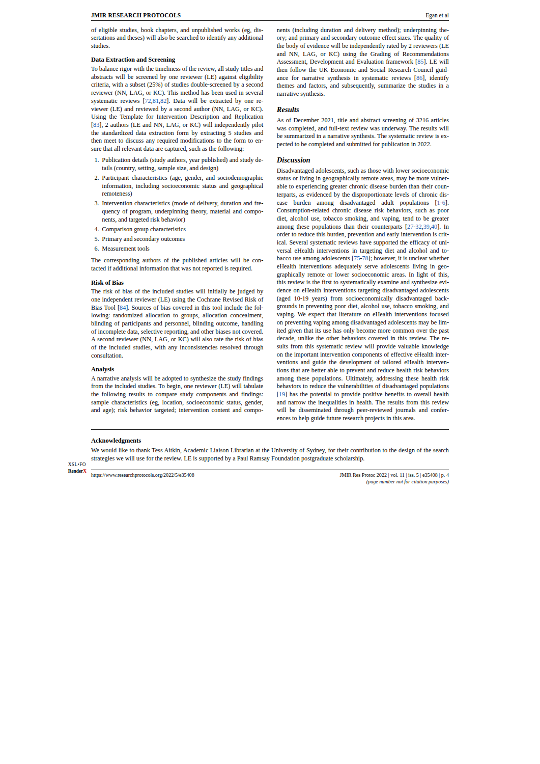JMIR RESEARCH PROTOCOLS Egan et al
of eligible studies, book chapters, and unpublished works (eg, dissertations and theses) will also be searched to identify any additional studies.
Data Extraction and Screening
To balance rigor with the timeliness of the review, all study titles and abstracts will be screened by one reviewer (LE) against eligibility criteria, with a subset (25%) of studies double-screened by a second reviewer (NN, LAG, or KC). This method has been used in several systematic reviews [72,81,82]. Data will be extracted by one reviewer (LE) and reviewed by a second author (NN, LAG, or KC). Using the Template for Intervention Description and Replication [83], 2 authors (LE and NN, LAG, or KC) will independently pilot the standardized data extraction form by extracting 5 studies and then meet to discuss any required modifications to the form to ensure that all relevant data are captured, such as the following:
Publication details (study authors, year published) and study details (country, setting, sample size, and design)
Participant characteristics (age, gender, and sociodemographic information, including socioeconomic status and geographical remoteness)
Intervention characteristics (mode of delivery, duration and frequency of program, underpinning theory, material and components, and targeted risk behavior)
Comparison group characteristics
Primary and secondary outcomes
Measurement tools
The corresponding authors of the published articles will be contacted if additional information that was not reported is required.
Risk of Bias
The risk of bias of the included studies will initially be judged by one independent reviewer (LE) using the Cochrane Revised Risk of Bias Tool [84]. Sources of bias covered in this tool include the following: randomized allocation to groups, allocation concealment, blinding of participants and personnel, blinding outcome, handling of incomplete data, selective reporting, and other biases not covered. A second reviewer (NN, LAG, or KC) will also rate the risk of bias of the included studies, with any inconsistencies resolved through consultation.
Analysis
A narrative analysis will be adopted to synthesize the study findings from the included studies. To begin, one reviewer (LE) will tabulate the following results to compare study components and findings: sample characteristics (eg, location, socioeconomic status, gender, and age); risk behavior targeted; intervention content and components (including duration and delivery method); underpinning theory; and primary and secondary outcome effect sizes. The quality of the body of evidence will be independently rated by 2 reviewers (LE and NN, LAG, or KC) using the Grading of Recommendations Assessment, Development and Evaluation framework [85]. LE will then follow the UK Economic and Social Research Council guidance for narrative synthesis in systematic reviews [86], identify themes and factors, and subsequently, summarize the studies in a narrative synthesis.
Results
As of December 2021, title and abstract screening of 3216 articles was completed, and full-text review was underway. The results will be summarized in a narrative synthesis. The systematic review is expected to be completed and submitted for publication in 2022.
Discussion
Disadvantaged adolescents, such as those with lower socioeconomic status or living in geographically remote areas, may be more vulnerable to experiencing greater chronic disease burden than their counterparts, as evidenced by the disproportionate levels of chronic disease burden among disadvantaged adult populations [1-6]. Consumption-related chronic disease risk behaviors, such as poor diet, alcohol use, tobacco smoking, and vaping, tend to be greater among these populations than their counterparts [27-32,39,40]. In order to reduce this burden, prevention and early intervention is critical. Several systematic reviews have supported the efficacy of universal eHealth interventions in targeting diet and alcohol and tobacco use among adolescents [75-78]; however, it is unclear whether eHealth interventions adequately serve adolescents living in geographically remote or lower socioeconomic areas. In light of this, this review is the first to systematically examine and synthesize evidence on eHealth interventions targeting disadvantaged adolescents (aged 10-19 years) from socioeconomically disadvantaged backgrounds in preventing poor diet, alcohol use, tobacco smoking, and vaping. We expect that literature on eHealth interventions focused on preventing vaping among disadvantaged adolescents may be limited given that its use has only become more common over the past decade, unlike the other behaviors covered in this review. The results from this systematic review will provide valuable knowledge on the important intervention components of effective eHealth interventions and guide the development of tailored eHealth interventions that are better able to prevent and reduce health risk behaviors among these populations. Ultimately, addressing these health risk behaviors to reduce the vulnerabilities of disadvantaged populations [19] has the potential to provide positive benefits to overall health and narrow the inequalities in health. The results from this review will be disseminated through peer-reviewed journals and conferences to help guide future research projects in this area.
Acknowledgments
We would like to thank Tess Aitkin, Academic Liaison Librarian at the University of Sydney, for their contribution to the design of the search strategies we will use for the review. LE is supported by a Paul Ramsay Foundation postgraduate scholarship.
https://www.researchprotocols.org/2022/5/e35408
JMIR Res Protoc 2022 | vol. 11 | iss. 5 | e35408 | p. 4
(page number not for citation purposes)
XSL•FO
Render X